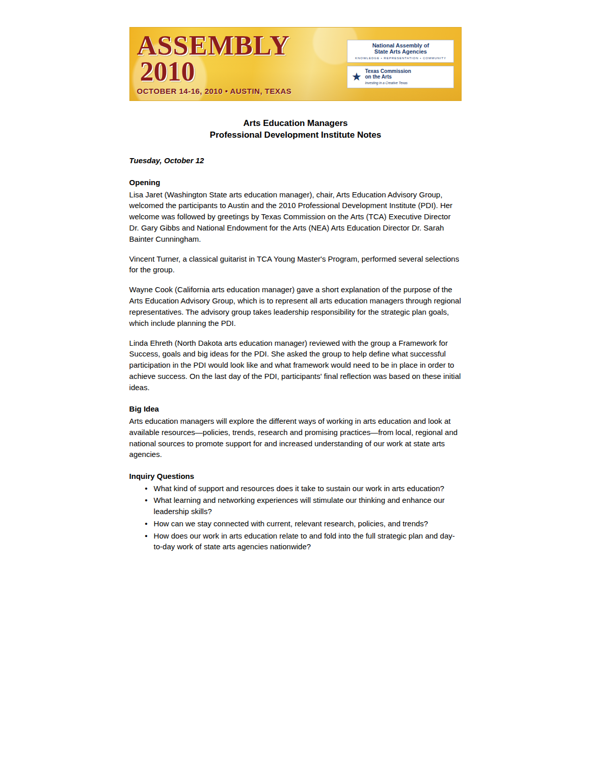ASSEMBLY 2010
OCTOBER 14-16, 2010 • AUSTIN, TEXAS
National Assembly of
State Arts Agencies
KNOWLEDGE • REPRESENTATION • COMMUNITY
★
Texas Commission
on the Arts
Investing in a Creative Texas
Arts Education Managers
Professional Development Institute Notes
Tuesday, October 12
Opening
Lisa Jaret (Washington State arts education manager), chair, Arts Education Advisory Group, welcomed the participants to Austin and the 2010 Professional Development Institute (PDI). Her welcome was followed by greetings by Texas Commission on the Arts (TCA) Executive Director Dr. Gary Gibbs and National Endowment for the Arts (NEA) Arts Education Director Dr. Sarah Bainter Cunningham.
Vincent Turner, a classical guitarist in TCA Young Master's Program, performed several selections for the group.
Wayne Cook (California arts education manager) gave a short explanation of the purpose of the Arts Education Advisory Group, which is to represent all arts education managers through regional representatives. The advisory group takes leadership responsibility for the strategic plan goals, which include planning the PDI.
Linda Ehreth (North Dakota arts education manager) reviewed with the group a Framework for Success, goals and big ideas for the PDI. She asked the group to help define what successful participation in the PDI would look like and what framework would need to be in place in order to achieve success. On the last day of the PDI, participants' final reflection was based on these initial ideas.
Big Idea
Arts education managers will explore the different ways of working in arts education and look at available resources—policies, trends, research and promising practices—from local, regional and national sources to promote support for and increased understanding of our work at state arts agencies.
Inquiry Questions
What kind of support and resources does it take to sustain our work in arts education?
What learning and networking experiences will stimulate our thinking and enhance our leadership skills?
How can we stay connected with current, relevant research, policies, and trends?
How does our work in arts education relate to and fold into the full strategic plan and day-to-day work of state arts agencies nationwide?